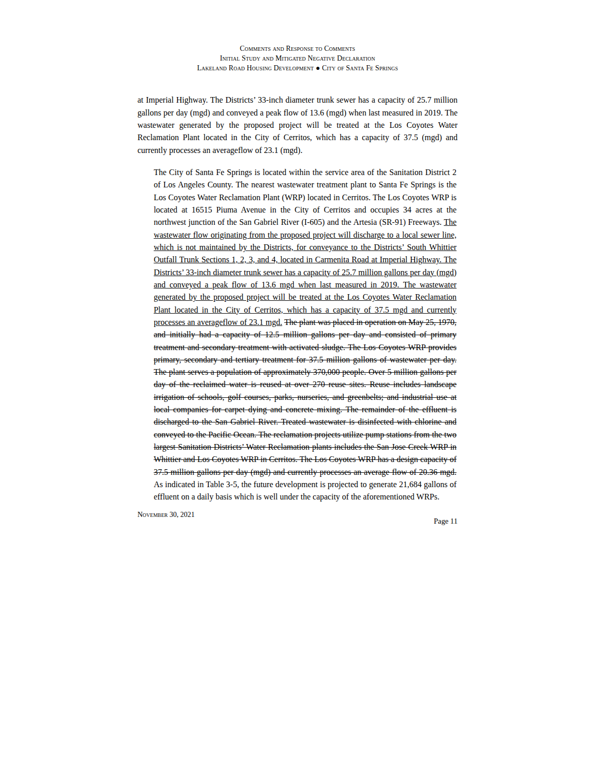Comments and Response to Comments
Initial Study and Mitigated Negative Declaration
Lakeland Road Housing Development ● City of Santa Fe Springs
at Imperial Highway. The Districts’ 33-inch diameter trunk sewer has a capacity of 25.7 million gallons per day (mgd) and conveyed a peak flow of 13.6 (mgd) when last measured in 2019. The wastewater generated by the proposed project will be treated at the Los Coyotes Water Reclamation Plant located in the City of Cerritos, which has a capacity of 37.5 (mgd) and currently processes an averageflow of 23.1 (mgd).
The City of Santa Fe Springs is located within the service area of the Sanitation District 2 of Los Angeles County. The nearest wastewater treatment plant to Santa Fe Springs is the Los Coyotes Water Reclamation Plant (WRP) located in Cerritos. The Los Coyotes WRP is located at 16515 Piuma Avenue in the City of Cerritos and occupies 34 acres at the northwest junction of the San Gabriel River (I-605) and the Artesia (SR-91) Freeways. The wastewater flow originating from the proposed project will discharge to a local sewer line, which is not maintained by the Districts, for conveyance to the Districts’ South Whittier Outfall Trunk Sections 1, 2, 3, and 4, located in Carmenita Road at Imperial Highway. The Districts’ 33-inch diameter trunk sewer has a capacity of 25.7 million gallons per day (mgd) and conveyed a peak flow of 13.6 mgd when last measured in 2019. The wastewater generated by the proposed project will be treated at the Los Coyotes Water Reclamation Plant located in the City of Cerritos, which has a capacity of 37.5 mgd and currently processes an averageflow of 23.1 mgd. The plant was placed in operation on May 25, 1970, and initially had a capacity of 12.5 million gallons per day and consisted of primary treatment and secondary treatment with activated sludge. The Los Coyotes WRP provides primary, secondary and tertiary treatment for 37.5 million gallons of wastewater per day. The plant serves a population of approximately 370,000 people. Over 5 million gallons per day of the reclaimed water is reused at over 270 reuse sites. Reuse includes landscape irrigation of schools, golf courses, parks, nurseries, and greenbelts; and industrial use at local companies for carpet dying and concrete mixing. The remainder of the effluent is discharged to the San Gabriel River. Treated wastewater is disinfected with chlorine and conveyed to the Pacific Ocean. The reclamation projects utilize pump stations from the two largest Sanitation Districts’ Water Reclamation plants includes the San Jose Creek WRP in Whittier and Los Coyotes WRP in Cerritos. The Los Coyotes WRP has a design capacity of 37.5 million gallons per day (mgd) and currently processes an average flow of 20.36 mgd. As indicated in Table 3-5, the future development is projected to generate 21,684 gallons of effluent on a daily basis which is well under the capacity of the aforementioned WRPs.
November 30, 2021 Page 11